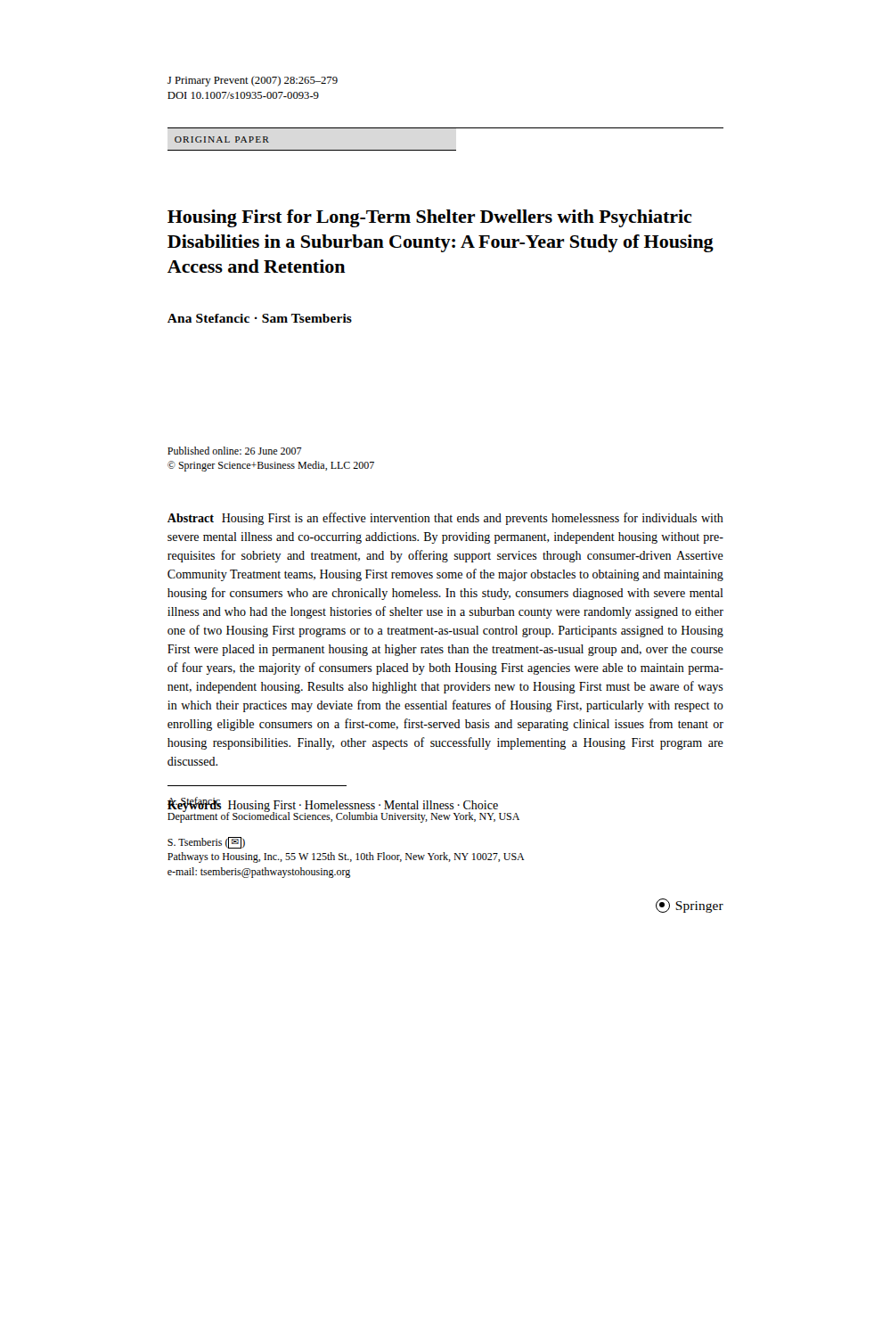J Primary Prevent (2007) 28:265–279
DOI 10.1007/s10935-007-0093-9
Original Paper
Housing First for Long-Term Shelter Dwellers with Psychiatric Disabilities in a Suburban County: A Four-Year Study of Housing Access and Retention
Ana Stefancic · Sam Tsemberis
Published online: 26 June 2007
© Springer Science+Business Media, LLC 2007
Abstract Housing First is an effective intervention that ends and prevents homelessness for individuals with severe mental illness and co-occurring addictions. By providing permanent, independent housing without prerequisites for sobriety and treatment, and by offering support services through consumer-driven Assertive Community Treatment teams, Housing First removes some of the major obstacles to obtaining and maintaining housing for consumers who are chronically homeless. In this study, consumers diagnosed with severe mental illness and who had the longest histories of shelter use in a suburban county were randomly assigned to either one of two Housing First programs or to a treatment-as-usual control group. Participants assigned to Housing First were placed in permanent housing at higher rates than the treatment-as-usual group and, over the course of four years, the majority of consumers placed by both Housing First agencies were able to maintain permanent, independent housing. Results also highlight that providers new to Housing First must be aware of ways in which their practices may deviate from the essential features of Housing First, particularly with respect to enrolling eligible consumers on a first-come, first-served basis and separating clinical issues from tenant or housing responsibilities. Finally, other aspects of successfully implementing a Housing First program are discussed.
Keywords Housing First·Homelessness·Mental illness·Choice
A. Stefancic
Department of Sociomedical Sciences, Columbia University, New York, NY, USA
S. Tsemberis (✉)
Pathways to Housing, Inc., 55 W 125th St., 10th Floor, New York, NY 10027, USA
e-mail: tsemberis@pathwaystohousing.org
Springer